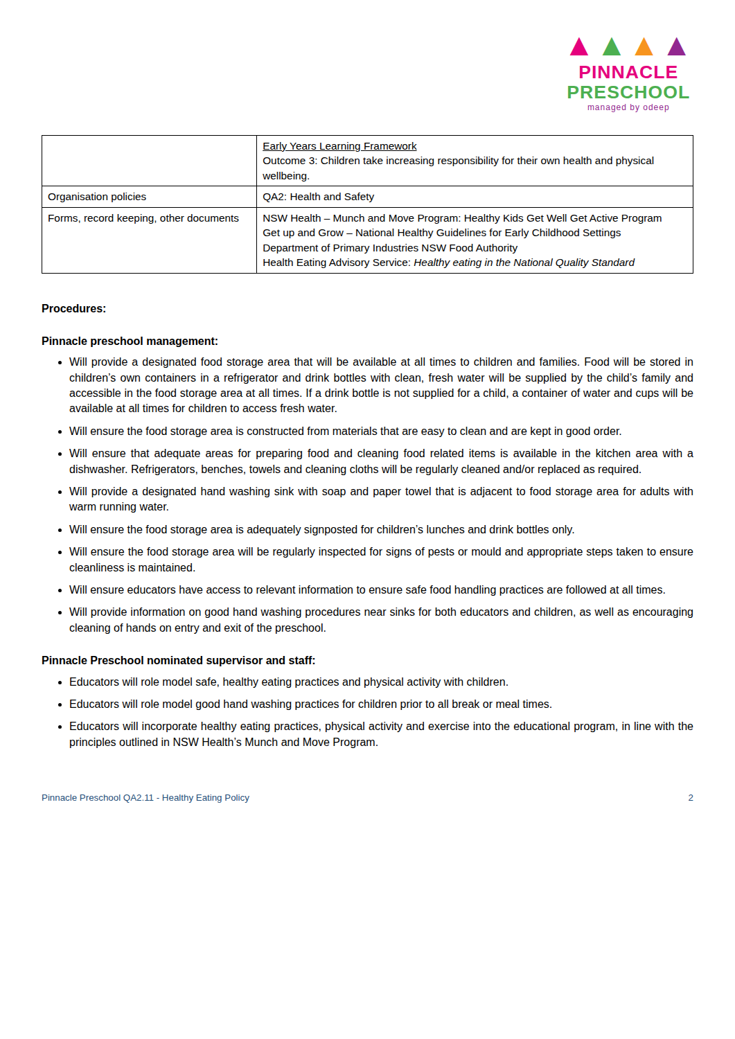▲▲▲▲
PINNACLE
PRESCHOOL
managed by odeep
| | Early Years Learning Framework Outcome 3: Children take increasing responsibility for their own health and physical wellbeing. |
| Organisation policies | QA2: Health and Safety |
| Forms, record keeping, other documents | NSW Health – Munch and Move Program: Healthy Kids Get Well Get Active Program Get up and Grow – National Healthy Guidelines for Early Childhood Settings Department of Primary Industries NSW Food Authority Health Eating Advisory Service: Healthy eating in the National Quality Standard |
Procedures:
Pinnacle preschool management:
Will provide a designated food storage area that will be available at all times to children and families. Food will be stored in children’s own containers in a refrigerator and drink bottles with clean, fresh water will be supplied by the child’s family and accessible in the food storage area at all times. If a drink bottle is not supplied for a child, a container of water and cups will be available at all times for children to access fresh water.
Will ensure the food storage area is constructed from materials that are easy to clean and are kept in good order.
Will ensure that adequate areas for preparing food and cleaning food related items is available in the kitchen area with a dishwasher. Refrigerators, benches, towels and cleaning cloths will be regularly cleaned and/or replaced as required.
Will provide a designated hand washing sink with soap and paper towel that is adjacent to food storage area for adults with warm running water.
Will ensure the food storage area is adequately signposted for children’s lunches and drink bottles only.
Will ensure the food storage area will be regularly inspected for signs of pests or mould and appropriate steps taken to ensure cleanliness is maintained.
Will ensure educators have access to relevant information to ensure safe food handling practices are followed at all times.
Will provide information on good hand washing procedures near sinks for both educators and children, as well as encouraging cleaning of hands on entry and exit of the preschool.
Pinnacle Preschool nominated supervisor and staff:
Educators will role model safe, healthy eating practices and physical activity with children.
Educators will role model good hand washing practices for children prior to all break or meal times.
Educators will incorporate healthy eating practices, physical activity and exercise into the educational program, in line with the principles outlined in NSW Health’s Munch and Move Program.
Pinnacle Preschool QA2.11 - Healthy Eating Policy 2